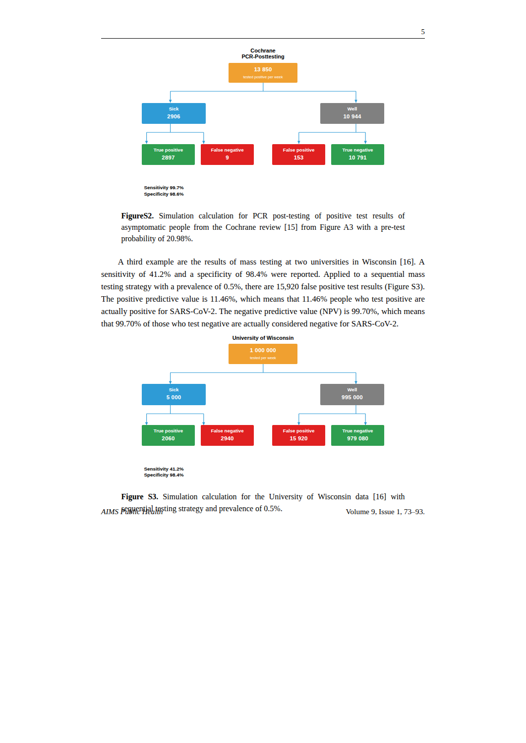5
Cochrane
PCR-Posttesting
13 850 tested positive per week
Sick 2906
Well 10 944
True positive 2897
False negative 9
False positive 153
True negative 10 791
Sensitivity 99.7%
Specificity 98.6%
FigureS2. Simulation calculation for PCR post-testing of positive test results of asymptomatic people from the Cochrane review [15] from Figure A3 with a pre-test probability of 20.98%.
A third example are the results of mass testing at two universities in Wisconsin [16]. A sensitivity of 41.2% and a specificity of 98.4% were reported. Applied to a sequential mass testing strategy with a prevalence of 0.5%, there are 15,920 false positive test results (Figure S3). The positive predictive value is 11.46%, which means that 11.46% people who test positive are actually positive for SARS-CoV-2. The negative predictive value (NPV) is 99.70%, which means that 99.70% of those who test negative are actually considered negative for SARS-CoV-2.
University of Wisconsin
1 000 000 tested per week
Sick 5 000
Well 995 000
True positive 2060
False negative 2940
False positive 15 920
True negative 979 080
Sensitivity 41.2%
Specificity 98.4%
Figure S3. Simulation calculation for the University of Wisconsin data [16] with sequential testing strategy and prevalence of 0.5%.
AIMS Public Health
Volume 9, Issue 1, 73–93.